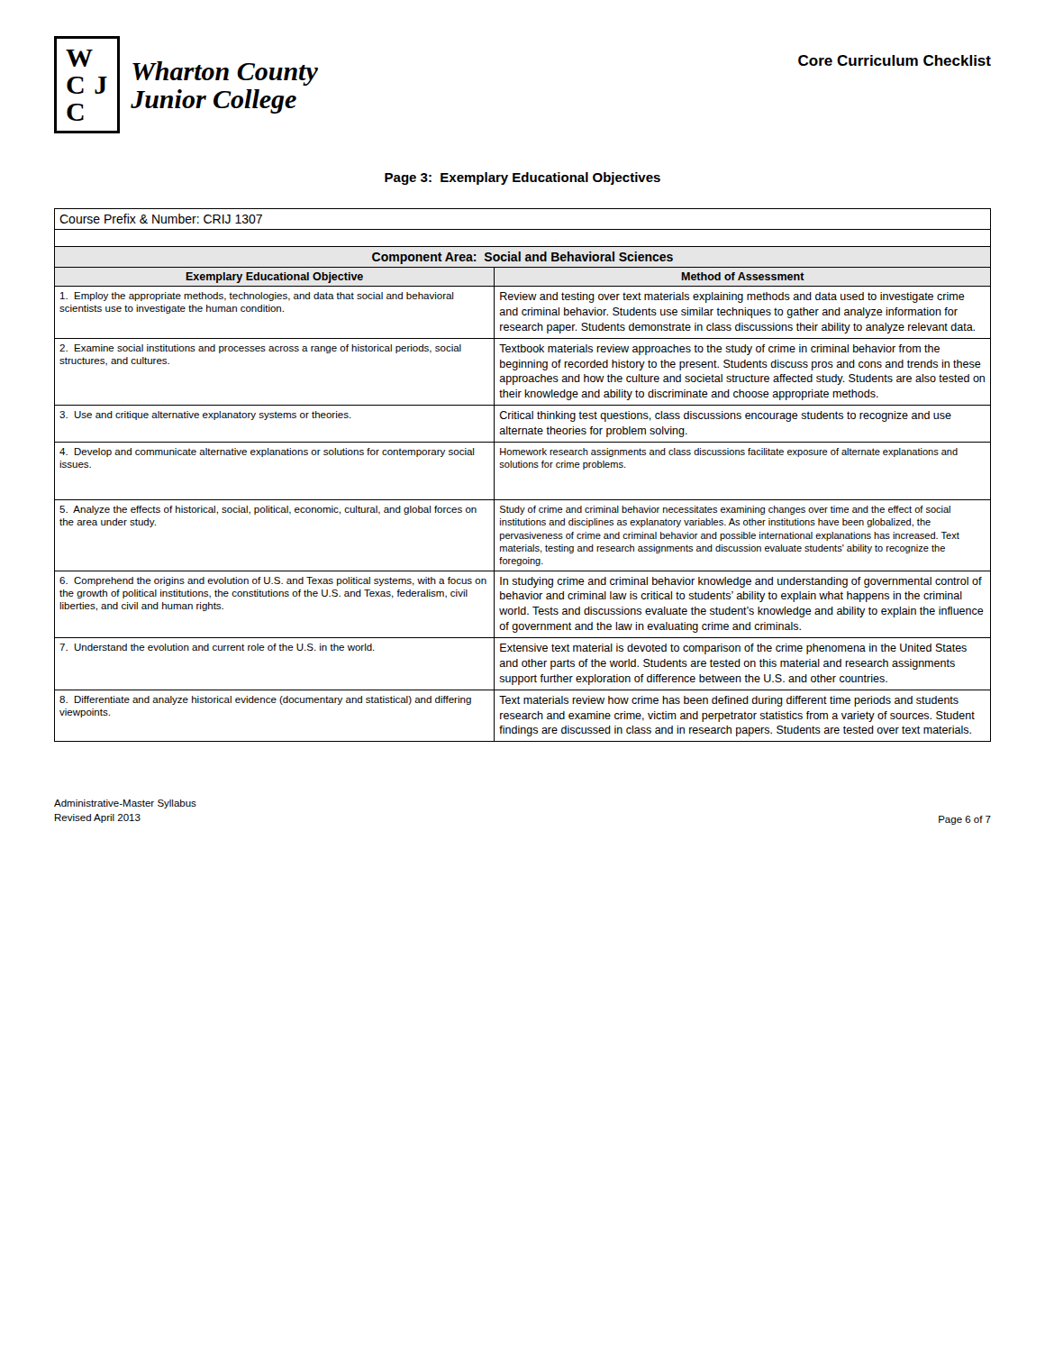W C J C
Wharton County
Junior College
Core Curriculum Checklist
Page 3: Exemplary Educational Objectives
| Course Prefix & Number: CRIJ 1307 |
| Component Area: Social and Behavioral Sciences |
| Exemplary Educational Objective | Method of Assessment |
| 1. Employ the appropriate methods, technologies, and data that social and behavioral scientists use to investigate the human condition. | Review and testing over text materials explaining methods and data used to investigate crime and criminal behavior. Students use similar techniques to gather and analyze information for research paper. Students demonstrate in class discussions their ability to analyze relevant data. |
| 2. Examine social institutions and processes across a range of historical periods, social structures, and cultures. | Textbook materials review approaches to the study of crime in criminal behavior from the beginning of recorded history to the present. Students discuss pros and cons and trends in these approaches and how the culture and societal structure affected study. Students are also tested on their knowledge and ability to discriminate and choose appropriate methods. |
| 3. Use and critique alternative explanatory systems or theories. | Critical thinking test questions, class discussions encourage students to recognize and use alternate theories for problem solving. |
| 4. Develop and communicate alternative explanations or solutions for contemporary social issues. | Homework research assignments and class discussions facilitate exposure of alternate explanations and solutions for crime problems. |
| 5. Analyze the effects of historical, social, political, economic, cultural, and global forces on the area under study. | Study of crime and criminal behavior necessitates examining changes over time and the effect of social institutions and disciplines as explanatory variables. As other institutions have been globalized, the pervasiveness of crime and criminal behavior and possible international explanations has increased. Text materials, testing and research assignments and discussion evaluate students' ability to recognize the foregoing. |
| 6. Comprehend the origins and evolution of U.S. and Texas political systems, with a focus on the growth of political institutions, the constitutions of the U.S. and Texas, federalism, civil liberties, and civil and human rights. | In studying crime and criminal behavior knowledge and understanding of governmental control of behavior and criminal law is critical to students’ ability to explain what happens in the criminal world. Tests and discussions evaluate the student’s knowledge and ability to explain the influence of government and the law in evaluating crime and criminals. |
| 7. Understand the evolution and current role of the U.S. in the world. | Extensive text material is devoted to comparison of the crime phenomena in the United States and other parts of the world. Students are tested on this material and research assignments support further exploration of difference between the U.S. and other countries. |
| 8. Differentiate and analyze historical evidence (documentary and statistical) and differing viewpoints. | Text materials review how crime has been defined during different time periods and students research and examine crime, victim and perpetrator statistics from a variety of sources. Student findings are discussed in class and in research papers. Students are tested over text materials. |
Administrative-Master Syllabus
Revised April 2013
Page 6 of 7